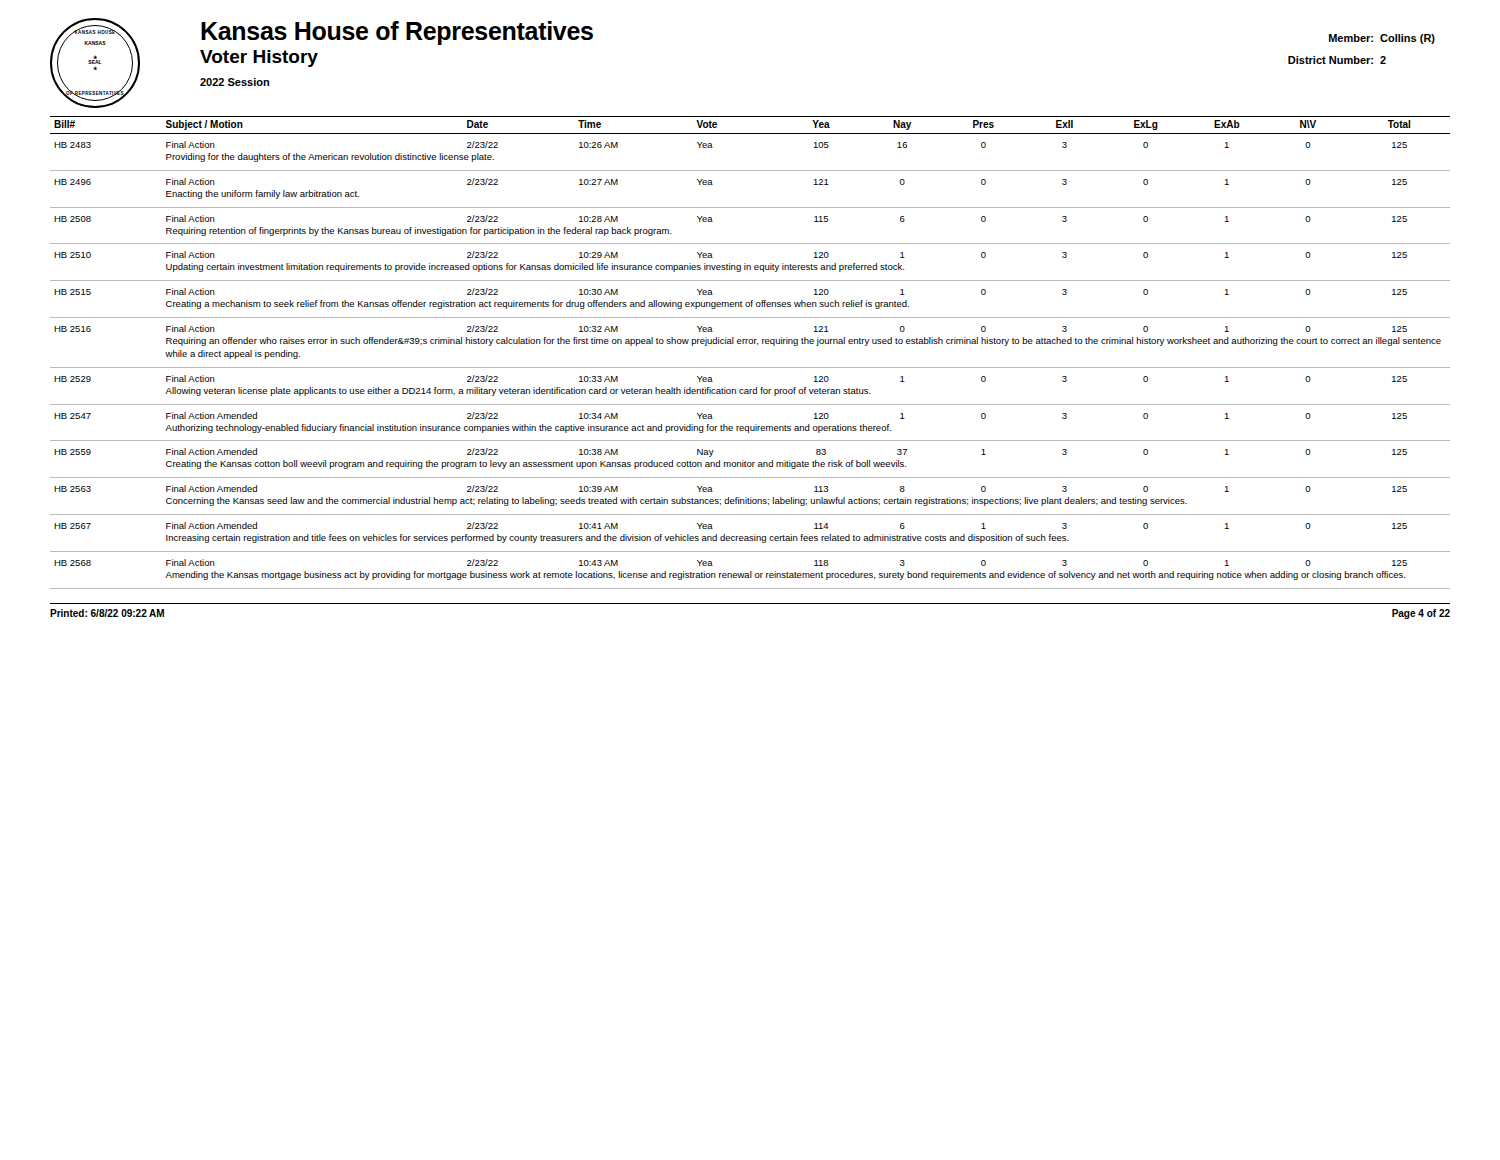KANSAS HOUSE
KANSAS
★
SEAL
★
OF REPRESENTATIVES
Kansas House of Representatives
Voter History
2022 Session
Member: Collins (R)
District Number: 2
| Bill# | Subject / Motion | Date | Time | Vote | Yea | Nay | Pres | ExII | ExLg | ExAb | N\V | Total |
| --- | --- | --- | --- | --- | --- | --- | --- | --- | --- | --- | --- | --- |
| HB 2483 | Final Action | 2/23/22 | 10:26 AM | Yea | 105 | 16 | 0 | 3 | 0 | 1 | 0 | 125 |
| | Providing for the daughters of the American revolution distinctive license plate. |
| HB 2496 | Final Action | 2/23/22 | 10:27 AM | Yea | 121 | 0 | 0 | 3 | 0 | 1 | 0 | 125 |
| | Enacting the uniform family law arbitration act. |
| HB 2508 | Final Action | 2/23/22 | 10:28 AM | Yea | 115 | 6 | 0 | 3 | 0 | 1 | 0 | 125 |
| | Requiring retention of fingerprints by the Kansas bureau of investigation for participation in the federal rap back program. |
| HB 2510 | Final Action | 2/23/22 | 10:29 AM | Yea | 120 | 1 | 0 | 3 | 0 | 1 | 0 | 125 |
| | Updating certain investment limitation requirements to provide increased options for Kansas domiciled life insurance companies investing in equity interests and preferred stock. |
| HB 2515 | Final Action | 2/23/22 | 10:30 AM | Yea | 120 | 1 | 0 | 3 | 0 | 1 | 0 | 125 |
| | Creating a mechanism to seek relief from the Kansas offender registration act requirements for drug offenders and allowing expungement of offenses when such relief is granted. |
| HB 2516 | Final Action | 2/23/22 | 10:32 AM | Yea | 121 | 0 | 0 | 3 | 0 | 1 | 0 | 125 |
| | Requiring an offender who raises error in such offender&#39;s criminal history calculation for the first time on appeal to show prejudicial error, requiring the journal entry used to establish criminal history to be attached to the criminal history worksheet and authorizing the court to correct an illegal sentence while a direct appeal is pending. |
| HB 2529 | Final Action | 2/23/22 | 10:33 AM | Yea | 120 | 1 | 0 | 3 | 0 | 1 | 0 | 125 |
| | Allowing veteran license plate applicants to use either a DD214 form, a military veteran identification card or veteran health identification card for proof of veteran status. |
| HB 2547 | Final Action Amended | 2/23/22 | 10:34 AM | Yea | 120 | 1 | 0 | 3 | 0 | 1 | 0 | 125 |
| | Authorizing technology-enabled fiduciary financial institution insurance companies within the captive insurance act and providing for the requirements and operations thereof. |
| HB 2559 | Final Action Amended | 2/23/22 | 10:38 AM | Nay | 83 | 37 | 1 | 3 | 0 | 1 | 0 | 125 |
| | Creating the Kansas cotton boll weevil program and requiring the program to levy an assessment upon Kansas produced cotton and monitor and mitigate the risk of boll weevils. |
| HB 2563 | Final Action Amended | 2/23/22 | 10:39 AM | Yea | 113 | 8 | 0 | 3 | 0 | 1 | 0 | 125 |
| | Concerning the Kansas seed law and the commercial industrial hemp act; relating to labeling; seeds treated with certain substances; definitions; labeling; unlawful actions; certain registrations; inspections; live plant dealers; and testing services. |
| HB 2567 | Final Action Amended | 2/23/22 | 10:41 AM | Yea | 114 | 6 | 1 | 3 | 0 | 1 | 0 | 125 |
| | Increasing certain registration and title fees on vehicles for services performed by county treasurers and the division of vehicles and decreasing certain fees related to administrative costs and disposition of such fees. |
| HB 2568 | Final Action | 2/23/22 | 10:43 AM | Yea | 118 | 3 | 0 | 3 | 0 | 1 | 0 | 125 |
| | Amending the Kansas mortgage business act by providing for mortgage business work at remote locations, license and registration renewal or reinstatement procedures, surety bond requirements and evidence of solvency and net worth and requiring notice when adding or closing branch offices. |
Printed: 6/8/22 09:22 AM
Page 4 of 22